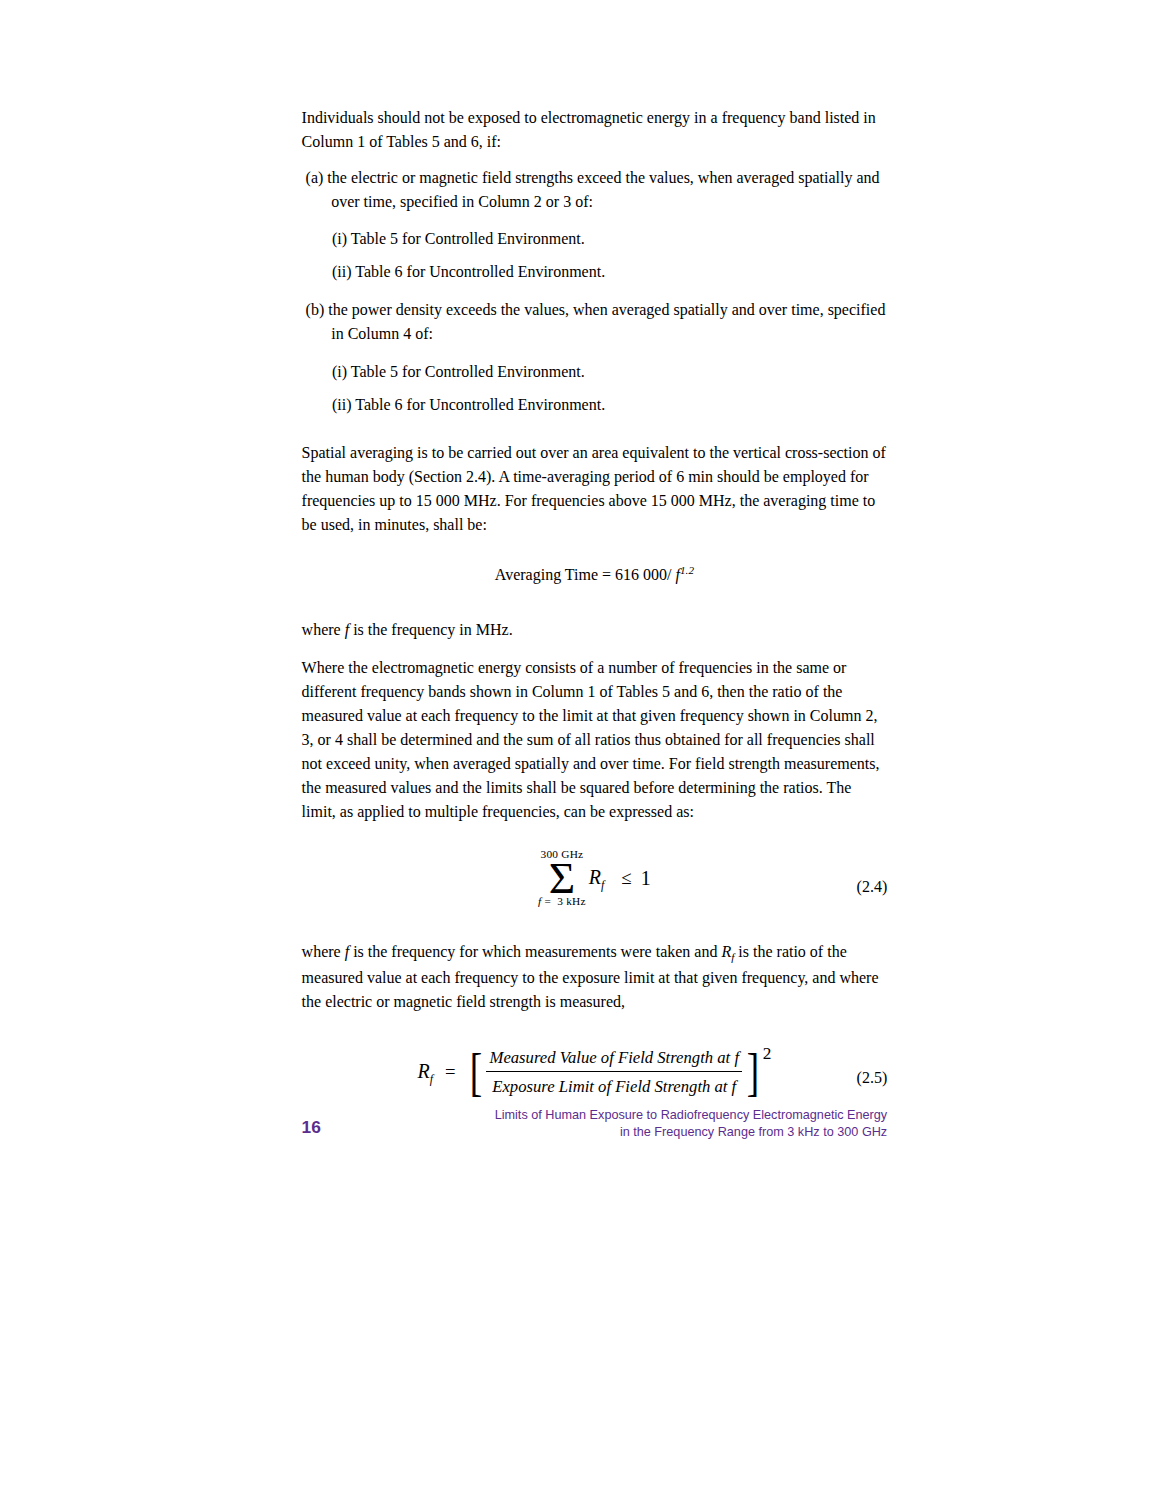Individuals should not be exposed to electromagnetic energy in a frequency band listed in Column 1 of Tables 5 and 6, if:
(a) the electric or magnetic field strengths exceed the values, when averaged spatially and over time, specified in Column 2 or 3 of:
(i) Table 5 for Controlled Environment.
(ii) Table 6 for Uncontrolled Environment.
(b) the power density exceeds the values, when averaged spatially and over time, specified in Column 4 of:
(i) Table 5 for Controlled Environment.
(ii) Table 6 for Uncontrolled Environment.
Spatial averaging is to be carried out over an area equivalent to the vertical cross-section of the human body (Section 2.4). A time-averaging period of 6 min should be employed for frequencies up to 15 000 MHz. For frequencies above 15 000 MHz, the averaging time to be used, in minutes, shall be:
Averaging Time = 616 000/ f1.2
where f is the frequency in MHz.
Where the electromagnetic energy consists of a number of frequencies in the same or different frequency bands shown in Column 1 of Tables 5 and 6, then the ratio of the measured value at each frequency to the limit at that given frequency shown in Column 2, 3, or 4 shall be determined and the sum of all ratios thus obtained for all frequencies shall not exceed unity, when averaged spatially and over time. For field strength measurements, the measured values and the limits shall be squared before determining the ratios. The limit, as applied to multiple frequencies, can be expressed as:
300 GHz Σ f = 3 kHz Rf≤1
(2.4)
where f is the frequency for which measurements were taken and Rf is the ratio of the measured value at each frequency to the exposure limit at that given frequency, and where the electric or magnetic field strength is measured,
Rf=[Measured Value of Field Strength at f Exposure Limit of Field Strength at f] 2
(2.5)
16
Limits of Human Exposure to Radiofrequency Electromagnetic Energy
in the Frequency Range from 3 kHz to 300 GHz